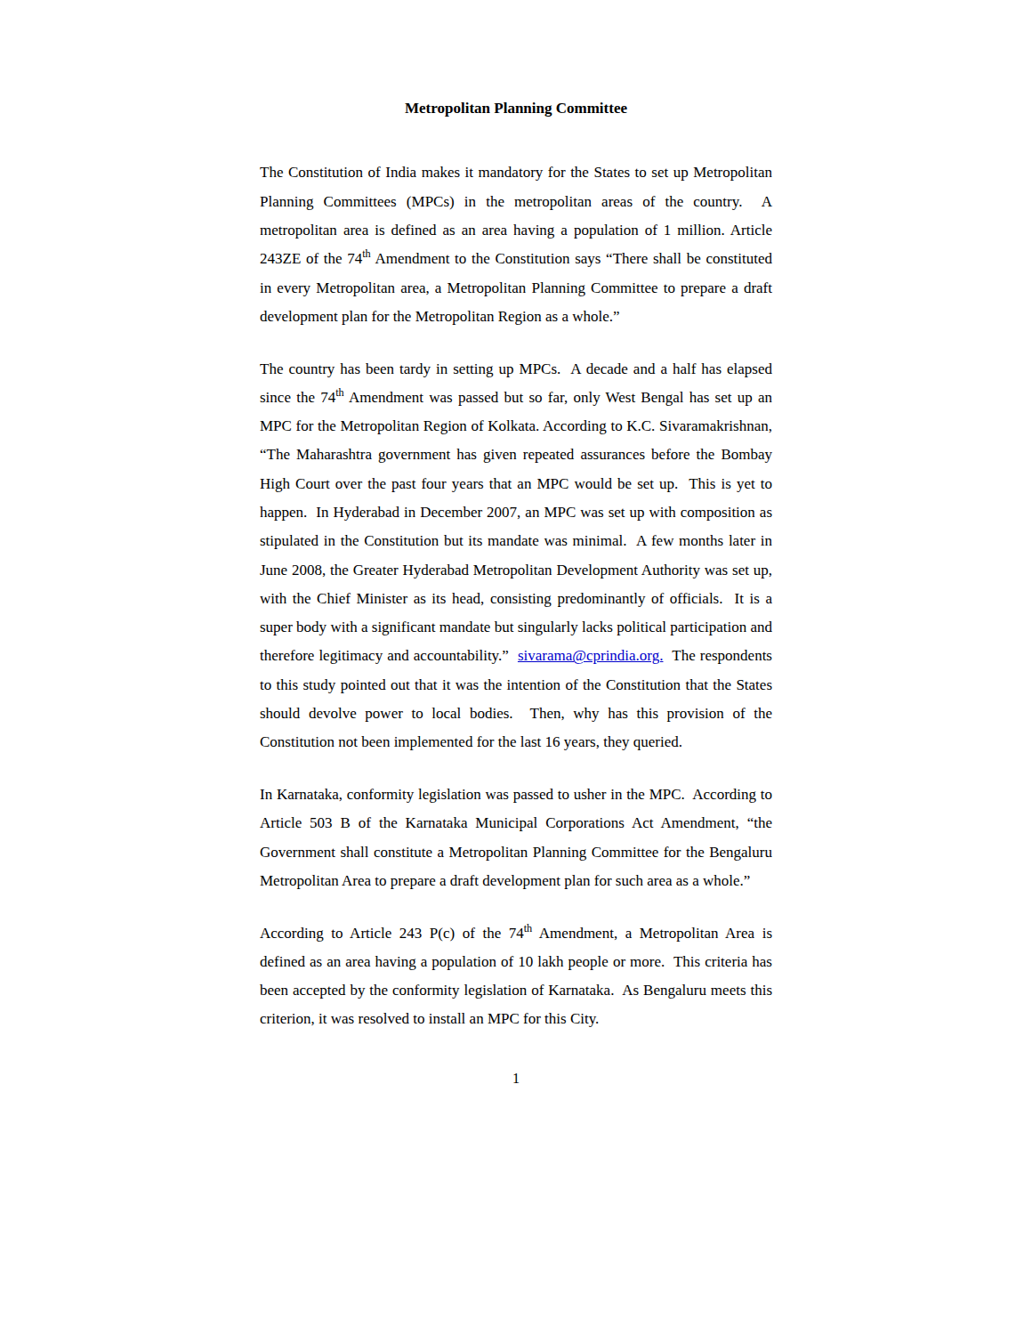Metropolitan Planning Committee
The Constitution of India makes it mandatory for the States to set up Metropolitan Planning Committees (MPCs) in the metropolitan areas of the country. A metropolitan area is defined as an area having a population of 1 million. Article 243ZE of the 74th Amendment to the Constitution says “There shall be constituted in every Metropolitan area, a Metropolitan Planning Committee to prepare a draft development plan for the Metropolitan Region as a whole.”
The country has been tardy in setting up MPCs. A decade and a half has elapsed since the 74th Amendment was passed but so far, only West Bengal has set up an MPC for the Metropolitan Region of Kolkata. According to K.C. Sivaramakrishnan, “The Maharashtra government has given repeated assurances before the Bombay High Court over the past four years that an MPC would be set up. This is yet to happen. In Hyderabad in December 2007, an MPC was set up with composition as stipulated in the Constitution but its mandate was minimal. A few months later in June 2008, the Greater Hyderabad Metropolitan Development Authority was set up, with the Chief Minister as its head, consisting predominantly of officials. It is a super body with a significant mandate but singularly lacks political participation and therefore legitimacy and accountability.” sivarama@cprindia.org. The respondents to this study pointed out that it was the intention of the Constitution that the States should devolve power to local bodies. Then, why has this provision of the Constitution not been implemented for the last 16 years, they queried.
In Karnataka, conformity legislation was passed to usher in the MPC. According to Article 503 B of the Karnataka Municipal Corporations Act Amendment, “the Government shall constitute a Metropolitan Planning Committee for the Bengaluru Metropolitan Area to prepare a draft development plan for such area as a whole.”
According to Article 243 P(c) of the 74th Amendment, a Metropolitan Area is defined as an area having a population of 10 lakh people or more. This criteria has been accepted by the conformity legislation of Karnataka. As Bengaluru meets this criterion, it was resolved to install an MPC for this City.
1